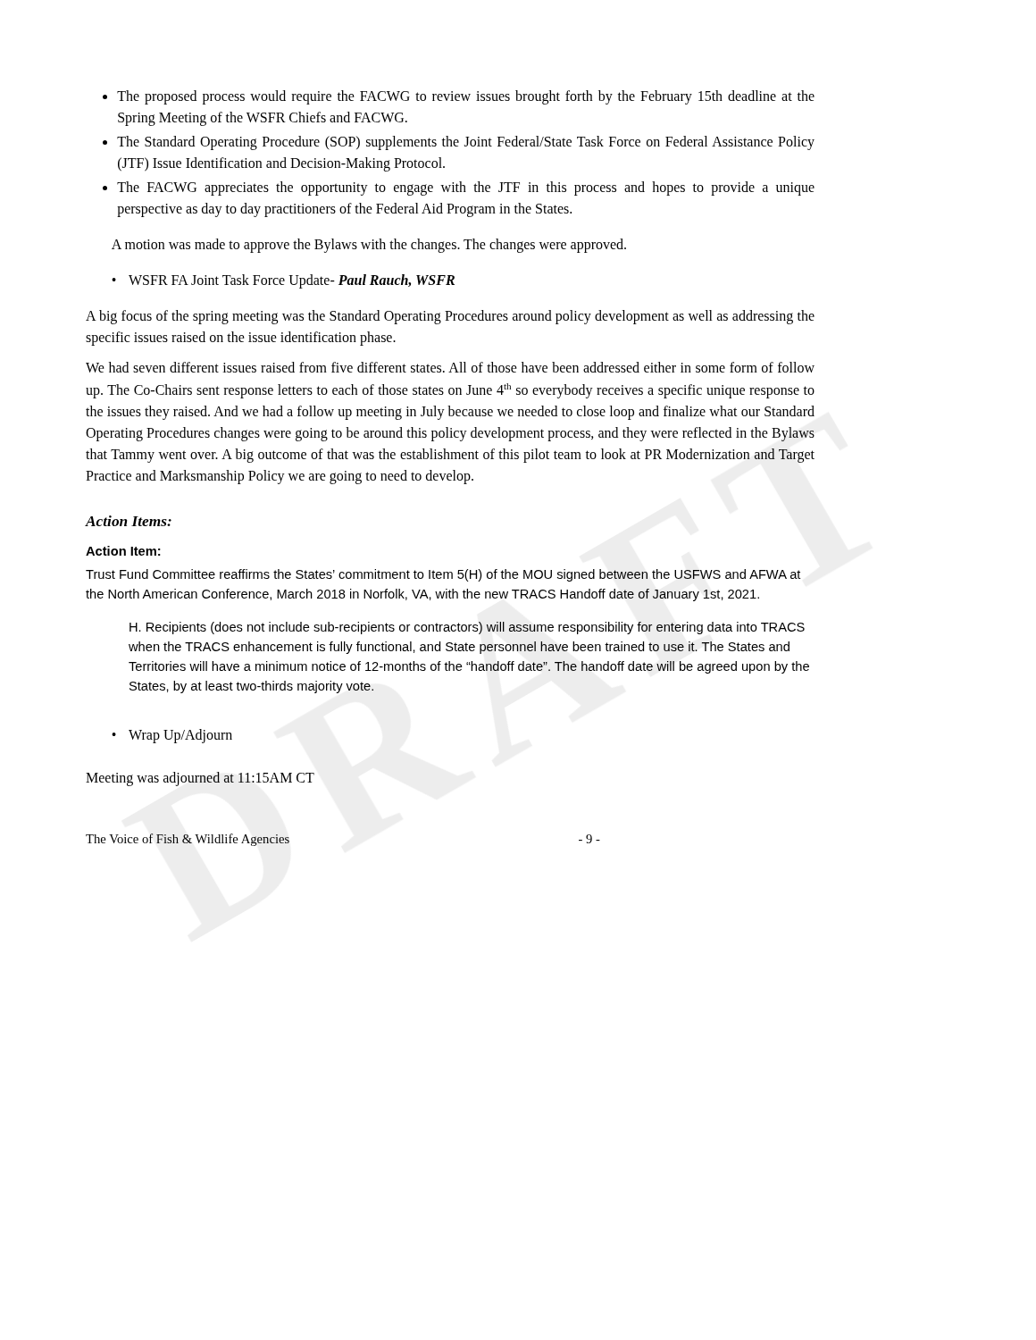DRAFT
The proposed process would require the FACWG to review issues brought forth by the February 15th deadline at the Spring Meeting of the WSFR Chiefs and FACWG.
The Standard Operating Procedure (SOP) supplements the Joint Federal/State Task Force on Federal Assistance Policy (JTF) Issue Identification and Decision-Making Protocol.
The FACWG appreciates the opportunity to engage with the JTF in this process and hopes to provide a unique perspective as day to day practitioners of the Federal Aid Program in the States.
A motion was made to approve the Bylaws with the changes. The changes were approved.
• WSFR FA Joint Task Force Update- Paul Rauch, WSFR
A big focus of the spring meeting was the Standard Operating Procedures around policy development as well as addressing the specific issues raised on the issue identification phase.
We had seven different issues raised from five different states. All of those have been addressed either in some form of follow up. The Co-Chairs sent response letters to each of those states on June 4th so everybody receives a specific unique response to the issues they raised. And we had a follow up meeting in July because we needed to close loop and finalize what our Standard Operating Procedures changes were going to be around this policy development process, and they were reflected in the Bylaws that Tammy went over. A big outcome of that was the establishment of this pilot team to look at PR Modernization and Target Practice and Marksmanship Policy we are going to need to develop.
Action Items:
Action Item:
Trust Fund Committee reaffirms the States’ commitment to Item 5(H) of the MOU signed between the USFWS and AFWA at the North American Conference, March 2018 in Norfolk, VA, with the new TRACS Handoff date of January 1st, 2021.
H. Recipients (does not include sub-recipients or contractors) will assume responsibility for entering data into TRACS when the TRACS enhancement is fully functional, and State personnel have been trained to use it. The States and Territories will have a minimum notice of 12-months of the “handoff date”. The handoff date will be agreed upon by the States, by at least two-thirds majority vote.
• Wrap Up/Adjourn
Meeting was adjourned at 11:15AM CT
The Voice of Fish & Wildlife Agencies - 9 -